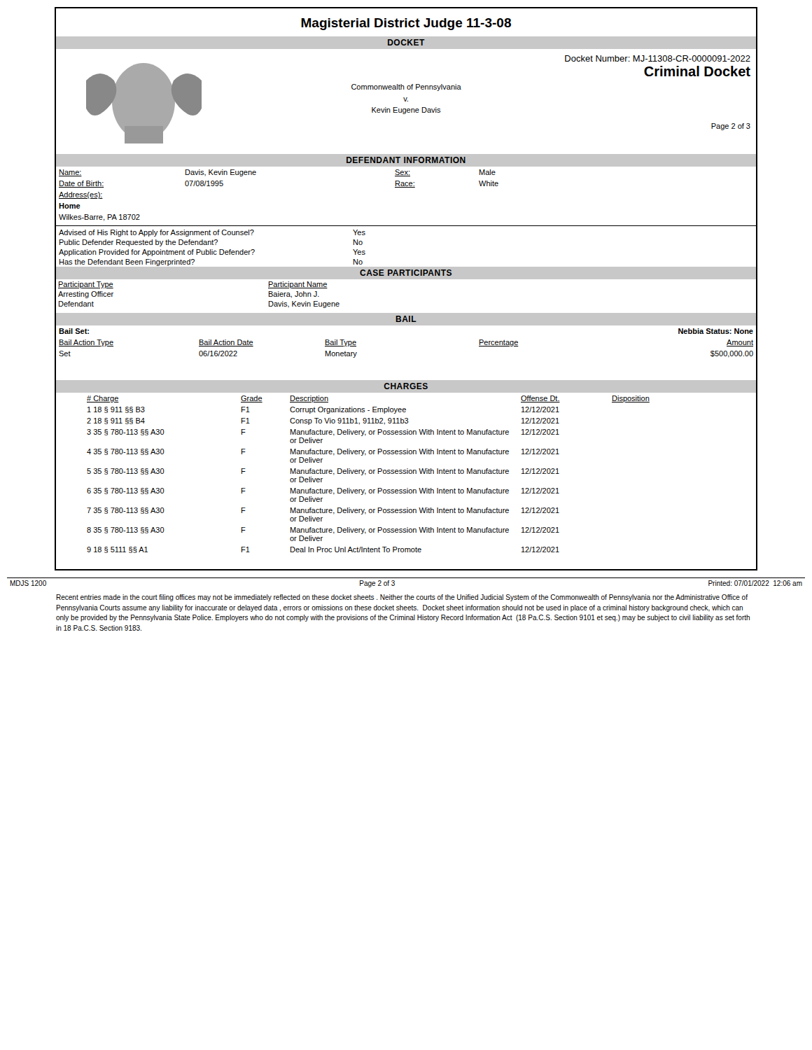Magisterial District Judge 11-3-08
DOCKET
Docket Number: MJ-11308-CR-0000091-2022
Criminal Docket
Commonwealth of Pennsylvania
v.
Kevin Eugene Davis
Page 2 of 3
DEFENDANT INFORMATION
| Name: | Davis, Kevin Eugene | Sex: | Male |
| Date of Birth: | 07/08/1995 | Race: | White |
| Address(es): | | | |
| Home | | | |
| Wilkes-Barre, PA 18702 |
| Advised of His Right to Apply for Assignment of Counsel? | Yes | |
| Public Defender Requested by the Defendant? | No | |
| Application Provided for Appointment of Public Defender? | Yes | |
| Has the Defendant Been Fingerprinted? | No | |
CASE PARTICIPANTS
| Participant Type | Participant Name |
| Arresting Officer | Baiera, John J. |
| Defendant | Davis, Kevin Eugene |
BAIL
| Bail Set: | Nebbia Status: None |
| Bail Action Type | Bail Action Date | Bail Type | Percentage | Amount |
| Set | 06/16/2022 | Monetary | | $500,000.00 |
CHARGES
| | # Charge | Grade | Description | Offense Dt. | Disposition |
| | 1 18 § 911 §§ B3 | F1 | Corrupt Organizations - Employee | 12/12/2021 | |
| | 2 18 § 911 §§ B4 | F1 | Consp To Vio 911b1, 911b2, 911b3 | 12/12/2021 | |
| | 3 35 § 780-113 §§ A30 | F | Manufacture, Delivery, or Possession With Intent to Manufacture or Deliver | 12/12/2021 | |
| | 4 35 § 780-113 §§ A30 | F | Manufacture, Delivery, or Possession With Intent to Manufacture or Deliver | 12/12/2021 | |
| | 5 35 § 780-113 §§ A30 | F | Manufacture, Delivery, or Possession With Intent to Manufacture or Deliver | 12/12/2021 | |
| | 6 35 § 780-113 §§ A30 | F | Manufacture, Delivery, or Possession With Intent to Manufacture or Deliver | 12/12/2021 | |
| | 7 35 § 780-113 §§ A30 | F | Manufacture, Delivery, or Possession With Intent to Manufacture or Deliver | 12/12/2021 | |
| | 8 35 § 780-113 §§ A30 | F | Manufacture, Delivery, or Possession With Intent to Manufacture or Deliver | 12/12/2021 | |
| | 9 18 § 5111 §§ A1 | F1 | Deal In Proc Unl Act/Intent To Promote | 12/12/2021 | |
MDJS 1200
Page 2 of 3
Printed: 07/01/2022 12:06 am
Recent entries made in the court filing offices may not be immediately reflected on these docket sheets . Neither the courts of the Unified Judicial System of the Commonwealth of Pennsylvania nor the Administrative Office of Pennsylvania Courts assume any liability for inaccurate or delayed data , errors or omissions on these docket sheets. Docket sheet information should not be used in place of a criminal history background check, which can only be provided by the Pennsylvania State Police. Employers who do not comply with the provisions of the Criminal History Record Information Act (18 Pa.C.S. Section 9101 et seq.) may be subject to civil liability as set forth in 18 Pa.C.S. Section 9183.